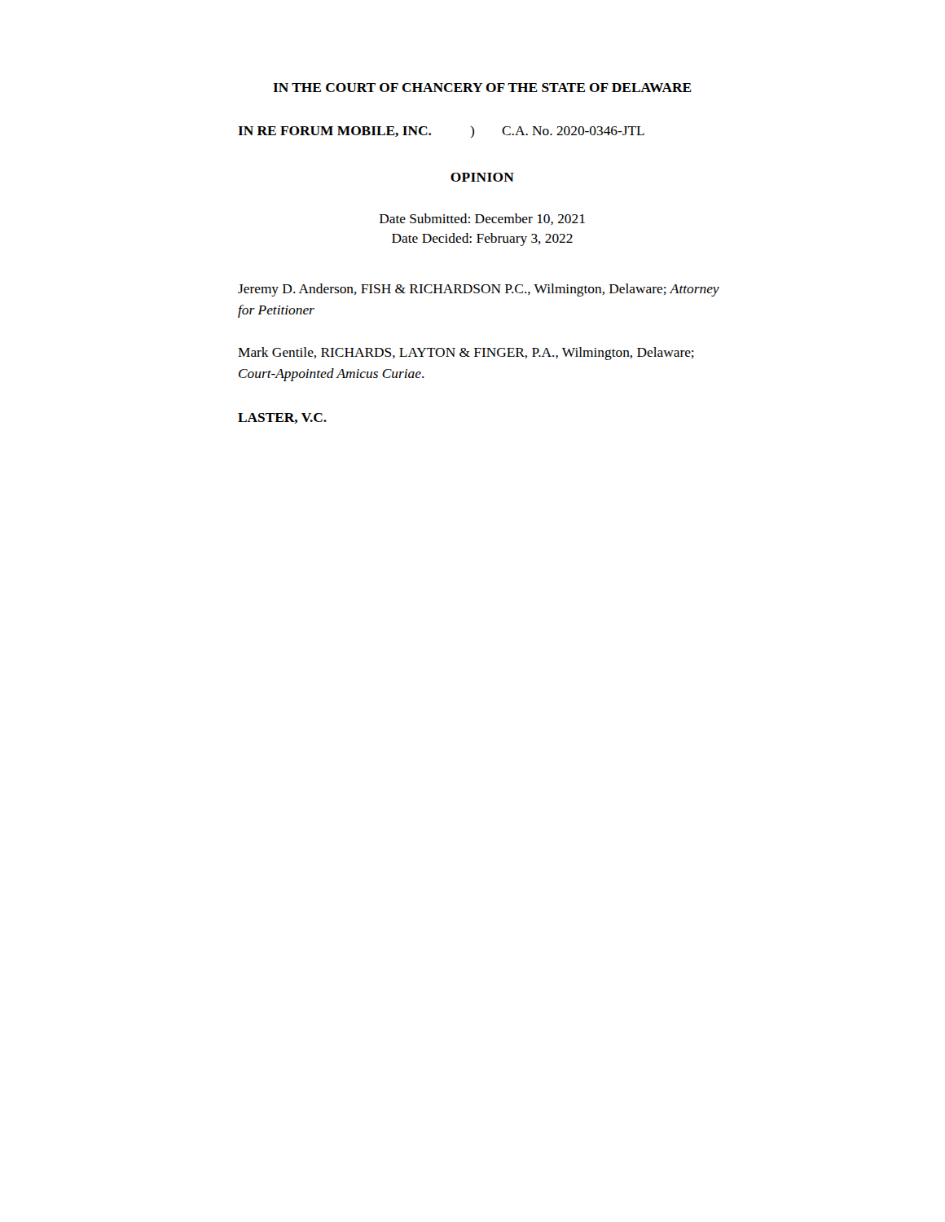In the Court of Chancery of the State of Delaware
| In re Forum Mobile, Inc. | ) | C.A. No. 2020-0346-JTL |
OPINION
Date Submitted: December 10, 2021
Date Decided: February 3, 2022
Jeremy D. Anderson, FISH & RICHARDSON P.C., Wilmington, Delaware; Attorney for Petitioner
Mark Gentile, RICHARDS, LAYTON & FINGER, P.A., Wilmington, Delaware; Court-Appointed Amicus Curiae.
LASTER, V.C.